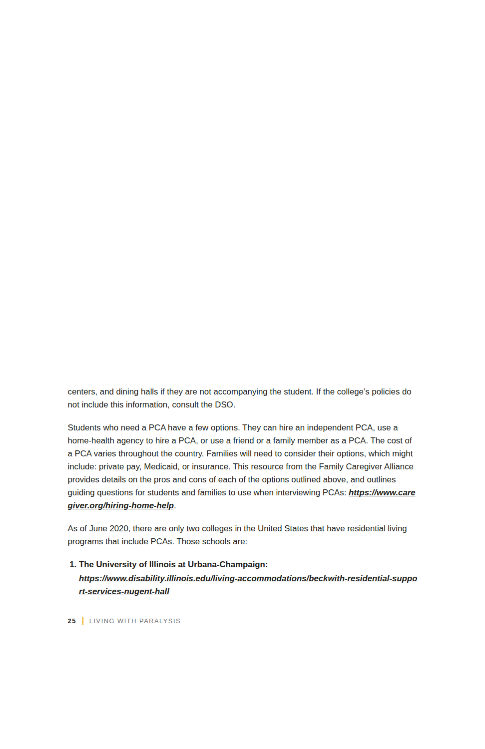centers, and dining halls if they are not accompanying the student. If the college’s policies do not include this information, consult the DSO.
Students who need a PCA have a few options. They can hire an independent PCA, use a home-health agency to hire a PCA, or use a friend or a family member as a PCA. The cost of a PCA varies throughout the country. Families will need to consider their options, which might include: private pay, Medicaid, or insurance. This resource from the Family Caregiver Alliance provides details on the pros and cons of each of the options outlined above, and outlines guiding questions for students and families to use when interviewing PCAs: https://www.caregiver.org/hiring-home-help.
As of June 2020, there are only two colleges in the United States that have residential living programs that include PCAs. Those schools are:
The University of Illinois at Urbana-Champaign:
https://www.disability.illinois.edu/living-accommodations/beckwith-residential-support-services-nugent-hall
25 Living with Paralysis